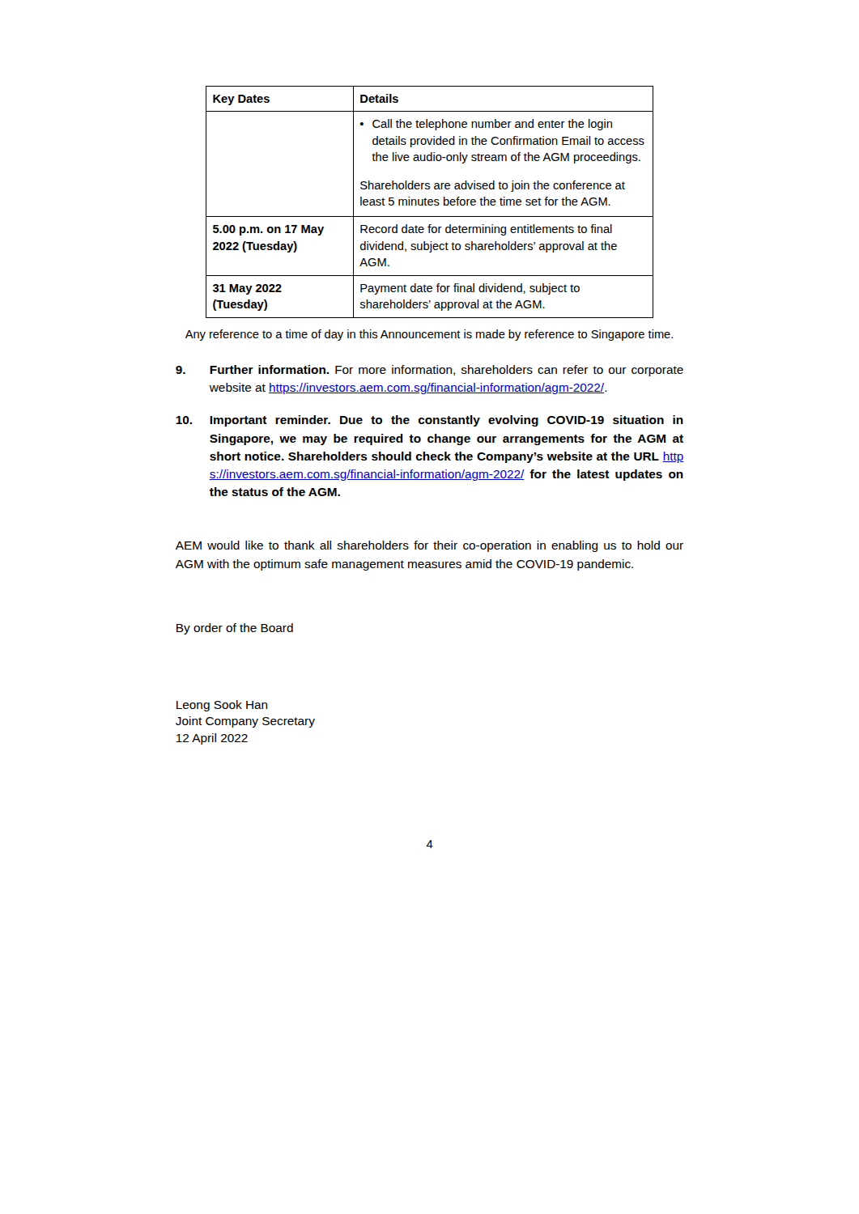| Key Dates | Details |
| --- | --- |
| | • Call the telephone number and enter the login details provided in the Confirmation Email to access the live audio-only stream of the AGM proceedings. Shareholders are advised to join the conference at least 5 minutes before the time set for the AGM. |
| 5.00 p.m. on 17 May 2022 (Tuesday) | Record date for determining entitlements to final dividend, subject to shareholders’ approval at the AGM. |
| 31 May 2022 (Tuesday) | Payment date for final dividend, subject to shareholders’ approval at the AGM. |
Any reference to a time of day in this Announcement is made by reference to Singapore time.
9. Further information. For more information, shareholders can refer to our corporate website at https://investors.aem.com.sg/financial-information/agm-2022/.
10. Important reminder. Due to the constantly evolving COVID-19 situation in Singapore, we may be required to change our arrangements for the AGM at short notice. Shareholders should check the Company’s website at the URL https://investors.aem.com.sg/financial-information/agm-2022/ for the latest updates on the status of the AGM.
AEM would like to thank all shareholders for their co-operation in enabling us to hold our AGM with the optimum safe management measures amid the COVID-19 pandemic.
By order of the Board
Leong Sook Han
Joint Company Secretary
12 April 2022
4